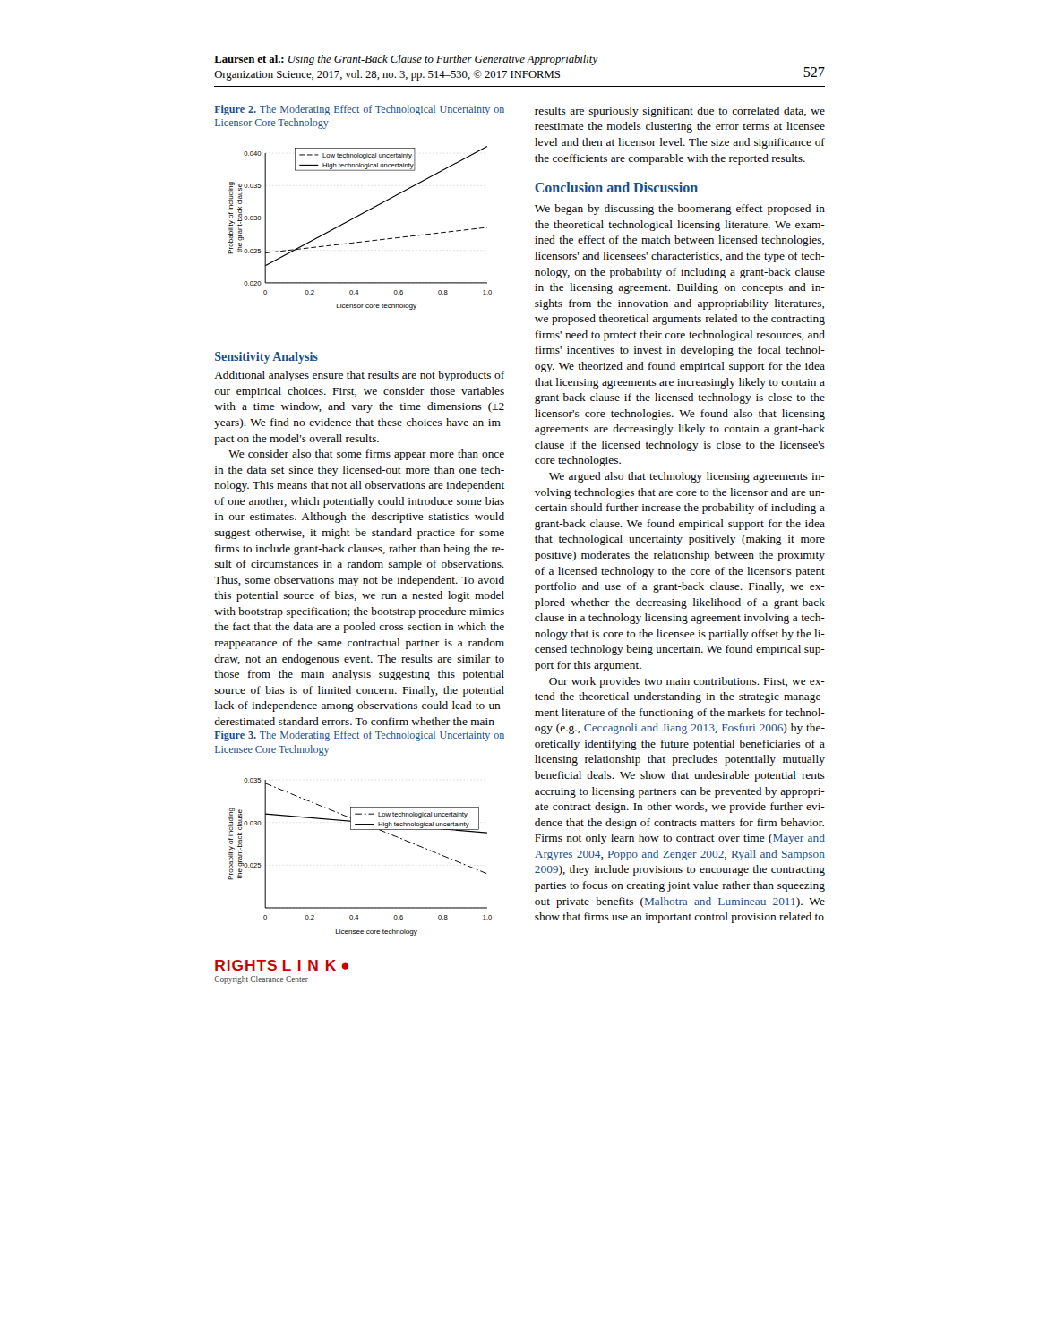Laursen et al.: Using the Grant-Back Clause to Further Generative Appropriability
Organization Science, 2017, vol. 28, no. 3, pp. 514–530, © 2017 INFORMS
527
Figure 2. The Moderating Effect of Technological Uncertainty on Licensor Core Technology
0.040 0.035 0.030 0.025 0.020 0 0.2 0.4 0.6 0.8 1.0 Licensor core technology Probability of including the grant-back clause Low technological uncertainty High technological uncertainty
Sensitivity Analysis
Additional analyses ensure that results are not byproducts of our empirical choices. First, we consider those variables with a time window, and vary the time dimensions (±2 years). We find no evidence that these choices have an impact on the model's overall results.
We consider also that some firms appear more than once in the data set since they licensed-out more than one technology. This means that not all observations are independent of one another, which potentially could introduce some bias in our estimates. Although the descriptive statistics would suggest otherwise, it might be standard practice for some firms to include grant-back clauses, rather than being the result of circumstances in a random sample of observations. Thus, some observations may not be independent. To avoid this potential source of bias, we run a nested logit model with bootstrap specification; the bootstrap procedure mimics the fact that the data are a pooled cross section in which the reappearance of the same contractual partner is a random draw, not an endogenous event. The results are similar to those from the main analysis suggesting this potential source of bias is of limited concern. Finally, the potential lack of independence among observations could lead to underestimated standard errors. To confirm whether the main
Figure 3. The Moderating Effect of Technological Uncertainty on Licensee Core Technology
0.035 0.030 0.025 0 0.2 0.4 0.6 0.8 1.0 Licensee core technology Probability of including the grant-back clause Low technological uncertainty High technological uncertainty
results are spuriously significant due to correlated data, we reestimate the models clustering the error terms at licensee level and then at licensor level. The size and significance of the coefficients are comparable with the reported results.
Conclusion and Discussion
We began by discussing the boomerang effect proposed in the theoretical technological licensing literature. We examined the effect of the match between licensed technologies, licensors' and licensees' characteristics, and the type of technology, on the probability of including a grant-back clause in the licensing agreement. Building on concepts and insights from the innovation and appropriability literatures, we proposed theoretical arguments related to the contracting firms' need to protect their core technological resources, and firms' incentives to invest in developing the focal technology. We theorized and found empirical support for the idea that licensing agreements are increasingly likely to contain a grant-back clause if the licensed technology is close to the licensor's core technologies. We found also that licensing agreements are decreasingly likely to contain a grant-back clause if the licensed technology is close to the licensee's core technologies.
We argued also that technology licensing agreements involving technologies that are core to the licensor and are uncertain should further increase the probability of including a grant-back clause. We found empirical support for the idea that technological uncertainty positively (making it more positive) moderates the relationship between the proximity of a licensed technology to the core of the licensor's patent portfolio and use of a grant-back clause. Finally, we explored whether the decreasing likelihood of a grant-back clause in a technology licensing agreement involving a technology that is core to the licensee is partially offset by the licensed technology being uncertain. We found empirical support for this argument.
Our work provides two main contributions. First, we extend the theoretical understanding in the strategic management literature of the functioning of the markets for technology (e.g., Ceccagnoli and Jiang 2013, Fosfuri 2006) by theoretically identifying the future potential beneficiaries of a licensing relationship that precludes potentially mutually beneficial deals. We show that undesirable potential rents accruing to licensing partners can be prevented by appropriate contract design. In other words, we provide further evidence that the design of contracts matters for firm behavior. Firms not only learn how to contract over time (Mayer and Argyres 2004, Poppo and Zenger 2002, Ryall and Sampson 2009), they include provisions to encourage the contracting parties to focus on creating joint value rather than squeezing out private benefits (Malhotra and Lumineau 2011). We show that firms use an important control provision related to
RIGHTS L I N K ●
Copyright Clearance Center